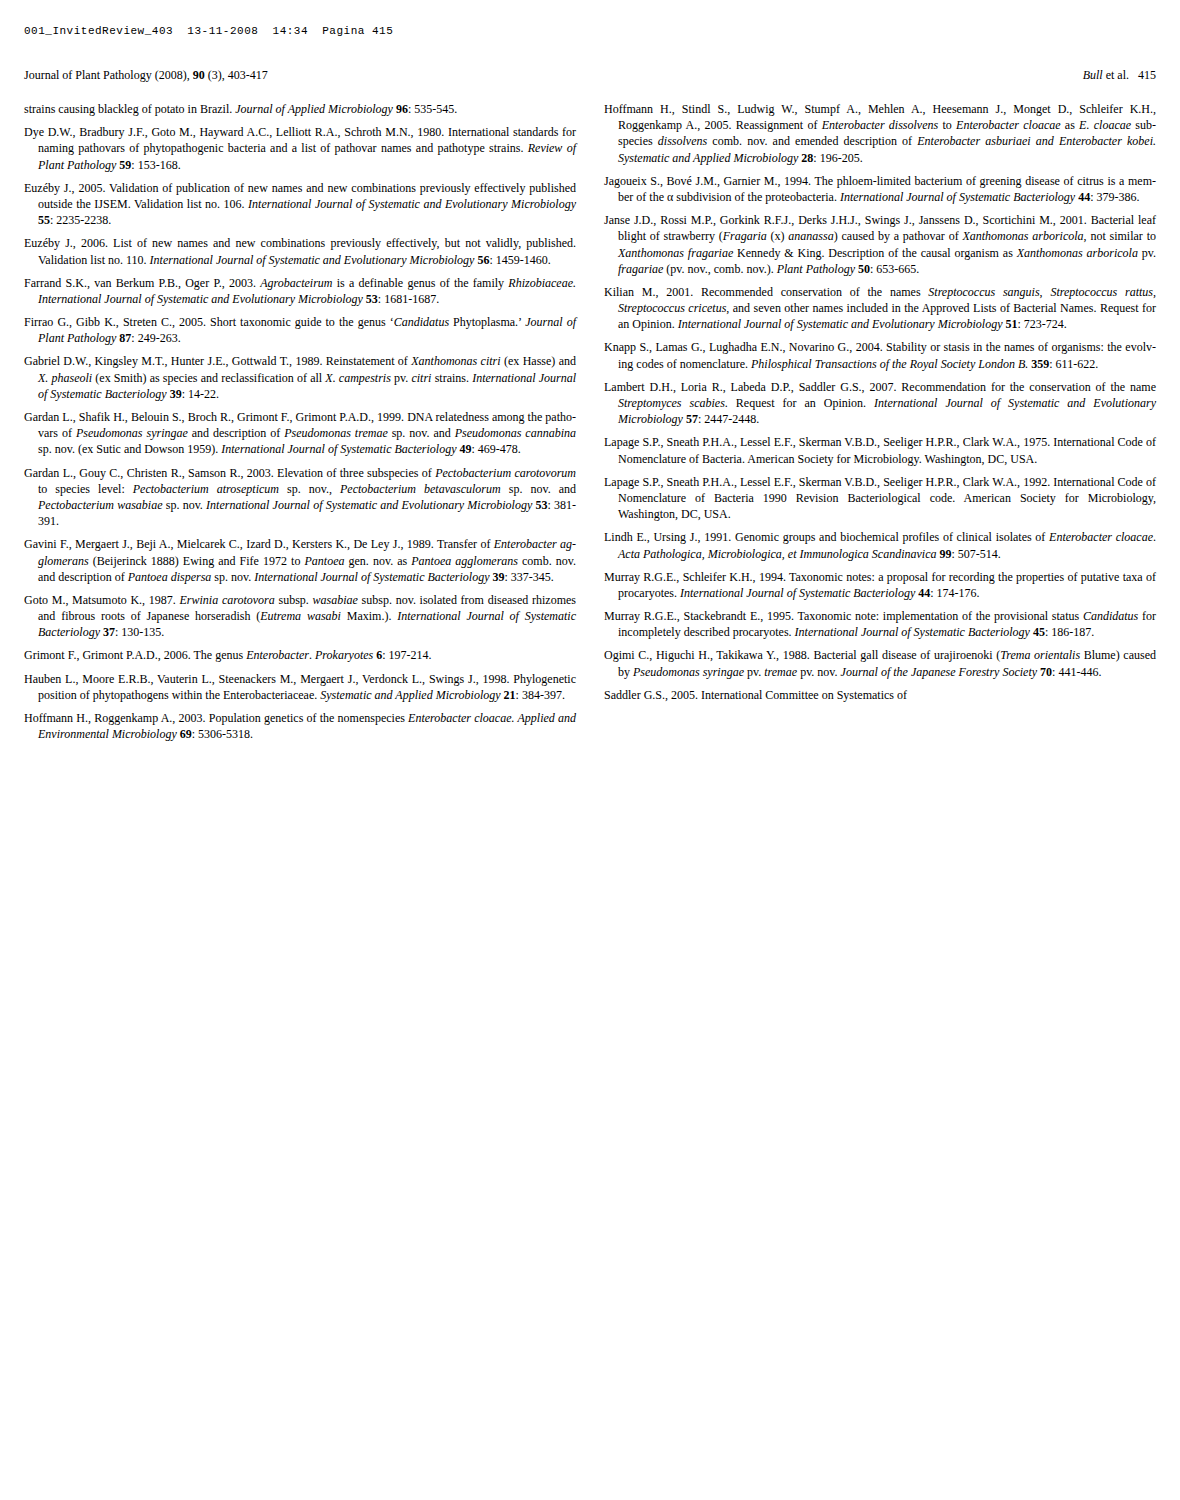001_InvitedReview_403 13-11-2008 14:34 Pagina 415
Journal of Plant Pathology (2008), 90 (3), 403-417 Bull et al. 415
strains causing blackleg of potato in Brazil. Journal of Applied Microbiology 96: 535-545.
Dye D.W., Bradbury J.F., Goto M., Hayward A.C., Lelliott R.A., Schroth M.N., 1980. International standards for naming pathovars of phytopathogenic bacteria and a list of pathovar names and pathotype strains. Review of Plant Pathology 59: 153-168.
Euzéby J., 2005. Validation of publication of new names and new combinations previously effectively published outside the IJSEM. Validation list no. 106. International Journal of Systematic and Evolutionary Microbiology 55: 2235-2238.
Euzéby J., 2006. List of new names and new combinations previously effectively, but not validly, published. Validation list no. 110. International Journal of Systematic and Evolutionary Microbiology 56: 1459-1460.
Farrand S.K., van Berkum P.B., Oger P., 2003. Agrobacteirum is a definable genus of the family Rhizobiaceae. International Journal of Systematic and Evolutionary Microbiology 53: 1681-1687.
Firrao G., Gibb K., Streten C., 2005. Short taxonomic guide to the genus ‘Candidatus Phytoplasma.’ Journal of Plant Pathology 87: 249-263.
Gabriel D.W., Kingsley M.T., Hunter J.E., Gottwald T., 1989. Reinstatement of Xanthomonas citri (ex Hasse) and X. phaseoli (ex Smith) as species and reclassification of all X. campestris pv. citri strains. International Journal of Systematic Bacteriology 39: 14-22.
Gardan L., Shafik H., Belouin S., Broch R., Grimont F., Grimont P.A.D., 1999. DNA relatedness among the pathovars of Pseudomonas syringae and description of Pseudomonas tremae sp. nov. and Pseudomonas cannabina sp. nov. (ex Sutic and Dowson 1959). International Journal of Systematic Bacteriology 49: 469-478.
Gardan L., Gouy C., Christen R., Samson R., 2003. Elevation of three subspecies of Pectobacterium carotovorum to species level: Pectobacterium atrosepticum sp. nov., Pectobacterium betavasculorum sp. nov. and Pectobacterium wasabiae sp. nov. International Journal of Systematic and Evolutionary Microbiology 53: 381-391.
Gavini F., Mergaert J., Beji A., Mielcarek C., Izard D., Kersters K., De Ley J., 1989. Transfer of Enterobacter agglomerans (Beijerinck 1888) Ewing and Fife 1972 to Pantoea gen. nov. as Pantoea agglomerans comb. nov. and description of Pantoea dispersa sp. nov. International Journal of Systematic Bacteriology 39: 337-345.
Goto M., Matsumoto K., 1987. Erwinia carotovora subsp. wasabiae subsp. nov. isolated from diseased rhizomes and fibrous roots of Japanese horseradish (Eutrema wasabi Maxim.). International Journal of Systematic Bacteriology 37: 130-135.
Grimont F., Grimont P.A.D., 2006. The genus Enterobacter. Prokaryotes 6: 197-214.
Hauben L., Moore E.R.B., Vauterin L., Steenackers M., Mergaert J., Verdonck L., Swings J., 1998. Phylogenetic position of phytopathogens within the Enterobacteriaceae. Systematic and Applied Microbiology 21: 384-397.
Hoffmann H., Roggenkamp A., 2003. Population genetics of the nomenspecies Enterobacter cloacae. Applied and Environmental Microbiology 69: 5306-5318.
Hoffmann H., Stindl S., Ludwig W., Stumpf A., Mehlen A., Heesemann J., Monget D., Schleifer K.H., Roggenkamp A., 2005. Reassignment of Enterobacter dissolvens to Enterobacter cloacae as E. cloacae subspecies dissolvens comb. nov. and emended description of Enterobacter asburiaei and Enterobacter kobei. Systematic and Applied Microbiology 28: 196-205.
Jagoueix S., Bové J.M., Garnier M., 1994. The phloem-limited bacterium of greening disease of citrus is a member of the α subdivision of the proteobacteria. International Journal of Systematic Bacteriology 44: 379-386.
Janse J.D., Rossi M.P., Gorkink R.F.J., Derks J.H.J., Swings J., Janssens D., Scortichini M., 2001. Bacterial leaf blight of strawberry (Fragaria (x) ananassa) caused by a pathovar of Xanthomonas arboricola, not similar to Xanthomonas fragariae Kennedy & King. Description of the causal organism as Xanthomonas arboricola pv. fragariae (pv. nov., comb. nov.). Plant Pathology 50: 653-665.
Kilian M., 2001. Recommended conservation of the names Streptococcus sanguis, Streptococcus rattus, Streptococcus cricetus, and seven other names included in the Approved Lists of Bacterial Names. Request for an Opinion. International Journal of Systematic and Evolutionary Microbiology 51: 723-724.
Knapp S., Lamas G., Lughadha E.N., Novarino G., 2004. Stability or stasis in the names of organisms: the evolving codes of nomenclature. Philosphical Transactions of the Royal Society London B. 359: 611-622.
Lambert D.H., Loria R., Labeda D.P., Saddler G.S., 2007. Recommendation for the conservation of the name Streptomyces scabies. Request for an Opinion. International Journal of Systematic and Evolutionary Microbiology 57: 2447-2448.
Lapage S.P., Sneath P.H.A., Lessel E.F., Skerman V.B.D., Seeliger H.P.R., Clark W.A., 1975. International Code of Nomenclature of Bacteria. American Society for Microbiology. Washington, DC, USA.
Lapage S.P., Sneath P.H.A., Lessel E.F., Skerman V.B.D., Seeliger H.P.R., Clark W.A., 1992. International Code of Nomenclature of Bacteria 1990 Revision Bacteriological code. American Society for Microbiology, Washington, DC, USA.
Lindh E., Ursing J., 1991. Genomic groups and biochemical profiles of clinical isolates of Enterobacter cloacae. Acta Pathologica, Microbiologica, et Immunologica Scandinavica 99: 507-514.
Murray R.G.E., Schleifer K.H., 1994. Taxonomic notes: a proposal for recording the properties of putative taxa of procaryotes. International Journal of Systematic Bacteriology 44: 174-176.
Murray R.G.E., Stackebrandt E., 1995. Taxonomic note: implementation of the provisional status Candidatus for incompletely described procaryotes. International Journal of Systematic Bacteriology 45: 186-187.
Ogimi C., Higuchi H., Takikawa Y., 1988. Bacterial gall disease of urajiroenoki (Trema orientalis Blume) caused by Pseudomonas syringae pv. tremae pv. nov. Journal of the Japanese Forestry Society 70: 441-446.
Saddler G.S., 2005. International Committee on Systematics of